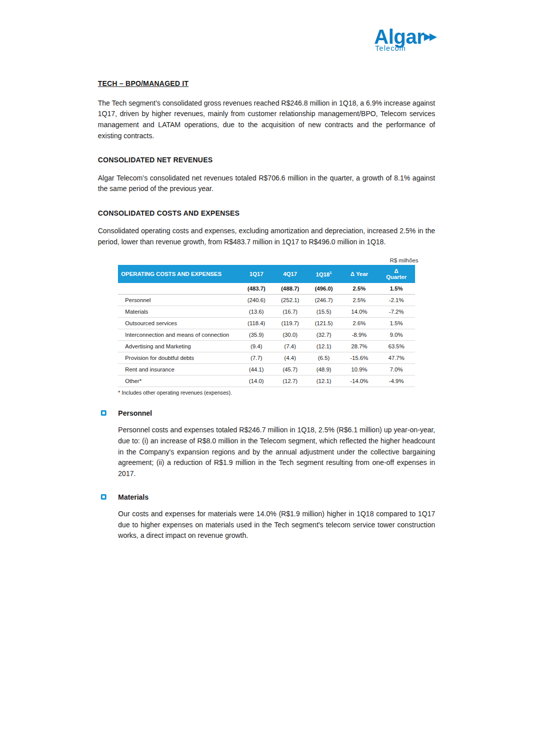Algar▸▸
Telecom
TECH – BPO/MANAGED IT
The Tech segment’s consolidated gross revenues reached R$246.8 million in 1Q18, a 6.9% increase against 1Q17, driven by higher revenues, mainly from customer relationship management/BPO, Telecom services management and LATAM operations, due to the acquisition of new contracts and the performance of existing contracts.
CONSOLIDATED NET REVENUES
Algar Telecom’s consolidated net revenues totaled R$706.6 million in the quarter, a growth of 8.1% against the same period of the previous year.
CONSOLIDATED COSTS AND EXPENSES
Consolidated operating costs and expenses, excluding amortization and depreciation, increased 2.5% in the period, lower than revenue growth, from R$483.7 million in 1Q17 to R$496.0 million in 1Q18.
R$ milhões
| OPERATING COSTS AND EXPENSES | 1Q17 | 4Q17 | 1Q18 1 | Δ Year | Δ Quarter |
| --- | --- | --- | --- | --- | --- |
| | (483.7) | (488.7) | (496.0) | 2.5% | 1.5% |
| Personnel | (240.6) | (252.1) | (246.7) | 2.5% | -2.1% |
| Materials | (13.6) | (16.7) | (15.5) | 14.0% | -7.2% |
| Outsourced services | (118.4) | (119.7) | (121.5) | 2.6% | 1.5% |
| Interconnection and means of connection | (35.9) | (30.0) | (32.7) | -8.9% | 9.0% |
| Advertising and Marketing | (9.4) | (7.4) | (12.1) | 28.7% | 63.5% |
| Provision for doubtful debts | (7.7) | (4.4) | (6.5) | -15.6% | 47.7% |
| Rent and insurance | (44.1) | (45.7) | (48.9) | 10.9% | 7.0% |
| Other* | (14.0) | (12.7) | (12.1) | -14.0% | -4.9% |
* Includes other operating revenues (expenses).
Personnel
Personnel costs and expenses totaled R$246.7 million in 1Q18, 2.5% (R$6.1 million) up year-on-year, due to: (i) an increase of R$8.0 million in the Telecom segment, which reflected the higher headcount in the Company's expansion regions and by the annual adjustment under the collective bargaining agreement; (ii) a reduction of R$1.9 million in the Tech segment resulting from one-off expenses in 2017.
Materials
Our costs and expenses for materials were 14.0% (R$1.9 million) higher in 1Q18 compared to 1Q17 due to higher expenses on materials used in the Tech segment's telecom service tower construction works, a direct impact on revenue growth.